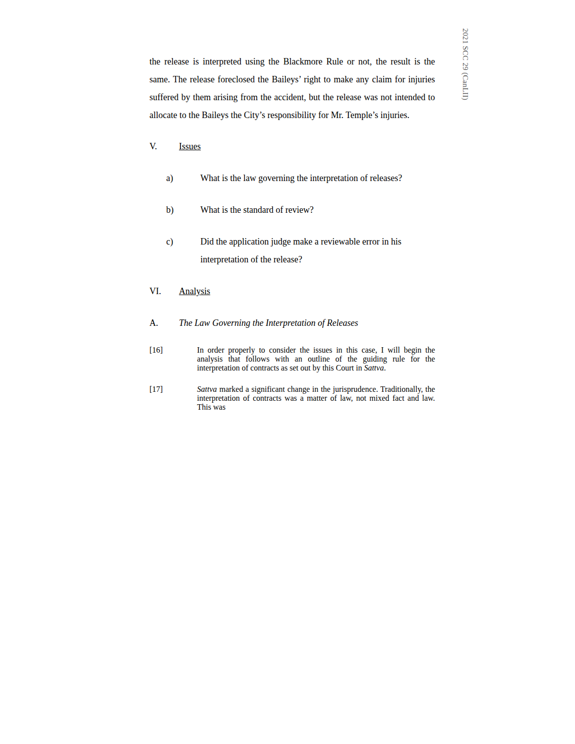2021 SCC 29 (CanLII)
the release is interpreted using the Blackmore Rule or not, the result is the same. The release foreclosed the Baileys’ right to make any claim for injuries suffered by them arising from the accident, but the release was not intended to allocate to the Baileys the City’s responsibility for Mr. Temple’s injuries.
V. Issues
a) What is the law governing the interpretation of releases?
b) What is the standard of review?
c) Did the application judge make a reviewable error in his interpretation of the release?
VI. Analysis
A. The Law Governing the Interpretation of Releases
[16] In order properly to consider the issues in this case, I will begin the analysis that follows with an outline of the guiding rule for the interpretation of contracts as set out by this Court in Sattva.
[17] Sattva marked a significant change in the jurisprudence. Traditionally, the interpretation of contracts was a matter of law, not mixed fact and law. This was